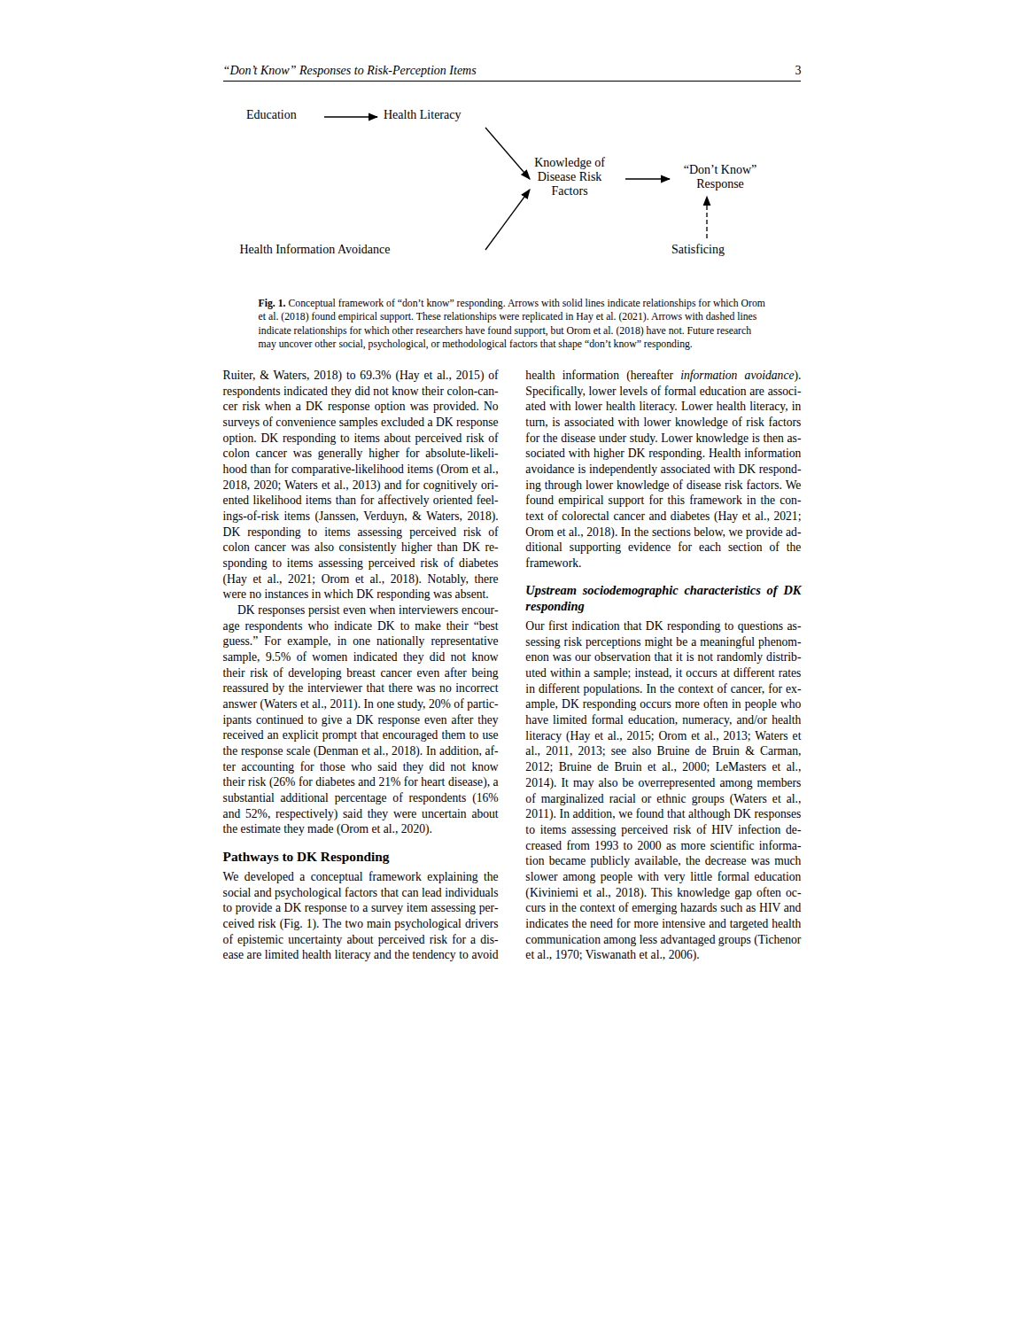“Don’t Know” Responses to Risk-Perception Items 3
Education
Health Literacy
Knowledge of
Disease Risk
Factors
“Don’t Know”
Response
Health Information Avoidance
Satisficing
Fig. 1. Conceptual framework of “don’t know” responding. Arrows with solid lines indicate relationships for which Orom et al. (2018) found empirical support. These relationships were replicated in Hay et al. (2021). Arrows with dashed lines indicate relationships for which other researchers have found support, but Orom et al. (2018) have not. Future research may uncover other social, psychological, or methodological factors that shape “don’t know” responding.
Ruiter, & Waters, 2018) to 69.3% (Hay et al., 2015) of respondents indicated they did not know their colon-cancer risk when a DK response option was provided. No surveys of convenience samples excluded a DK response option. DK responding to items about perceived risk of colon cancer was generally higher for absolute-likelihood than for comparative-likelihood items (Orom et al., 2018, 2020; Waters et al., 2013) and for cognitively oriented likelihood items than for affectively oriented feelings-of-risk items (Janssen, Verduyn, & Waters, 2018). DK responding to items assessing perceived risk of colon cancer was also consistently higher than DK responding to items assessing perceived risk of diabetes (Hay et al., 2021; Orom et al., 2018). Notably, there were no instances in which DK responding was absent.
DK responses persist even when interviewers encourage respondents who indicate DK to make their “best guess.” For example, in one nationally representative sample, 9.5% of women indicated they did not know their risk of developing breast cancer even after being reassured by the interviewer that there was no incorrect answer (Waters et al., 2011). In one study, 20% of participants continued to give a DK response even after they received an explicit prompt that encouraged them to use the response scale (Denman et al., 2018). In addition, after accounting for those who said they did not know their risk (26% for diabetes and 21% for heart disease), a substantial additional percentage of respondents (16% and 52%, respectively) said they were uncertain about the estimate they made (Orom et al., 2020).
Pathways to DK Responding
We developed a conceptual framework explaining the social and psychological factors that can lead individuals to provide a DK response to a survey item assessing perceived risk (Fig. 1). The two main psychological drivers of epistemic uncertainty about perceived risk for a disease are limited health literacy and the tendency to avoid health information (hereafter information avoidance). Specifically, lower levels of formal education are associated with lower health literacy. Lower health literacy, in turn, is associated with lower knowledge of risk factors for the disease under study. Lower knowledge is then associated with higher DK responding. Health information avoidance is independently associated with DK responding through lower knowledge of disease risk factors. We found empirical support for this framework in the context of colorectal cancer and diabetes (Hay et al., 2021; Orom et al., 2018). In the sections below, we provide additional supporting evidence for each section of the framework.
Upstream sociodemographic characteristics of DK responding
Our first indication that DK responding to questions assessing risk perceptions might be a meaningful phenomenon was our observation that it is not randomly distributed within a sample; instead, it occurs at different rates in different populations. In the context of cancer, for example, DK responding occurs more often in people who have limited formal education, numeracy, and/or health literacy (Hay et al., 2015; Orom et al., 2013; Waters et al., 2011, 2013; see also Bruine de Bruin & Carman, 2012; Bruine de Bruin et al., 2000; LeMasters et al., 2014). It may also be overrepresented among members of marginalized racial or ethnic groups (Waters et al., 2011). In addition, we found that although DK responses to items assessing perceived risk of HIV infection decreased from 1993 to 2000 as more scientific information became publicly available, the decrease was much slower among people with very little formal education (Kiviniemi et al., 2018). This knowledge gap often occurs in the context of emerging hazards such as HIV and indicates the need for more intensive and targeted health communication among less advantaged groups (Tichenor et al., 1970; Viswanath et al., 2006).